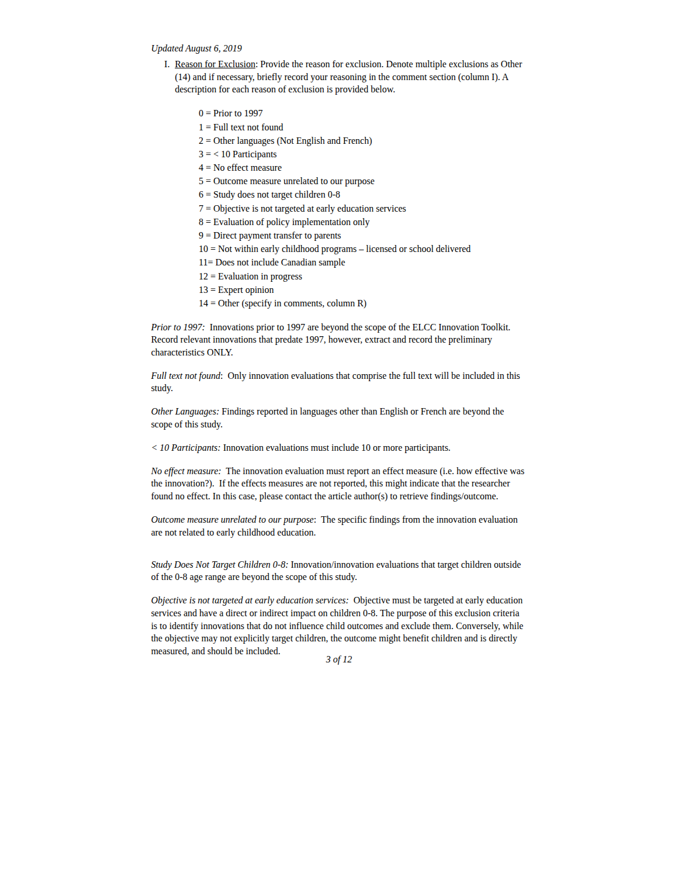Updated August 6, 2019
I.
Reason for Exclusion: Provide the reason for exclusion. Denote multiple exclusions as Other (14) and if necessary, briefly record your reasoning in the comment section (column I). A description for each reason of exclusion is provided below.
0 = Prior to 1997
1 = Full text not found
2 = Other languages (Not English and French)
3 = < 10 Participants
4 = No effect measure
5 = Outcome measure unrelated to our purpose
6 = Study does not target children 0-8
7 = Objective is not targeted at early education services
8 = Evaluation of policy implementation only
9 = Direct payment transfer to parents
10 = Not within early childhood programs – licensed or school delivered
11= Does not include Canadian sample
12 = Evaluation in progress
13 = Expert opinion
14 = Other (specify in comments, column R)
Prior to 1997: Innovations prior to 1997 are beyond the scope of the ELCC Innovation Toolkit. Record relevant innovations that predate 1997, however, extract and record the preliminary characteristics ONLY.
Full text not found: Only innovation evaluations that comprise the full text will be included in this study.
Other Languages: Findings reported in languages other than English or French are beyond the scope of this study.
< 10 Participants: Innovation evaluations must include 10 or more participants.
No effect measure: The innovation evaluation must report an effect measure (i.e. how effective was the innovation?). If the effects measures are not reported, this might indicate that the researcher found no effect. In this case, please contact the article author(s) to retrieve findings/outcome.
Outcome measure unrelated to our purpose: The specific findings from the innovation evaluation are not related to early childhood education.
Study Does Not Target Children 0-8: Innovation/innovation evaluations that target children outside of the 0-8 age range are beyond the scope of this study.
Objective is not targeted at early education services: Objective must be targeted at early education services and have a direct or indirect impact on children 0-8. The purpose of this exclusion criteria is to identify innovations that do not influence child outcomes and exclude them. Conversely, while the objective may not explicitly target children, the outcome might benefit children and is directly measured, and should be included.
3 of 12